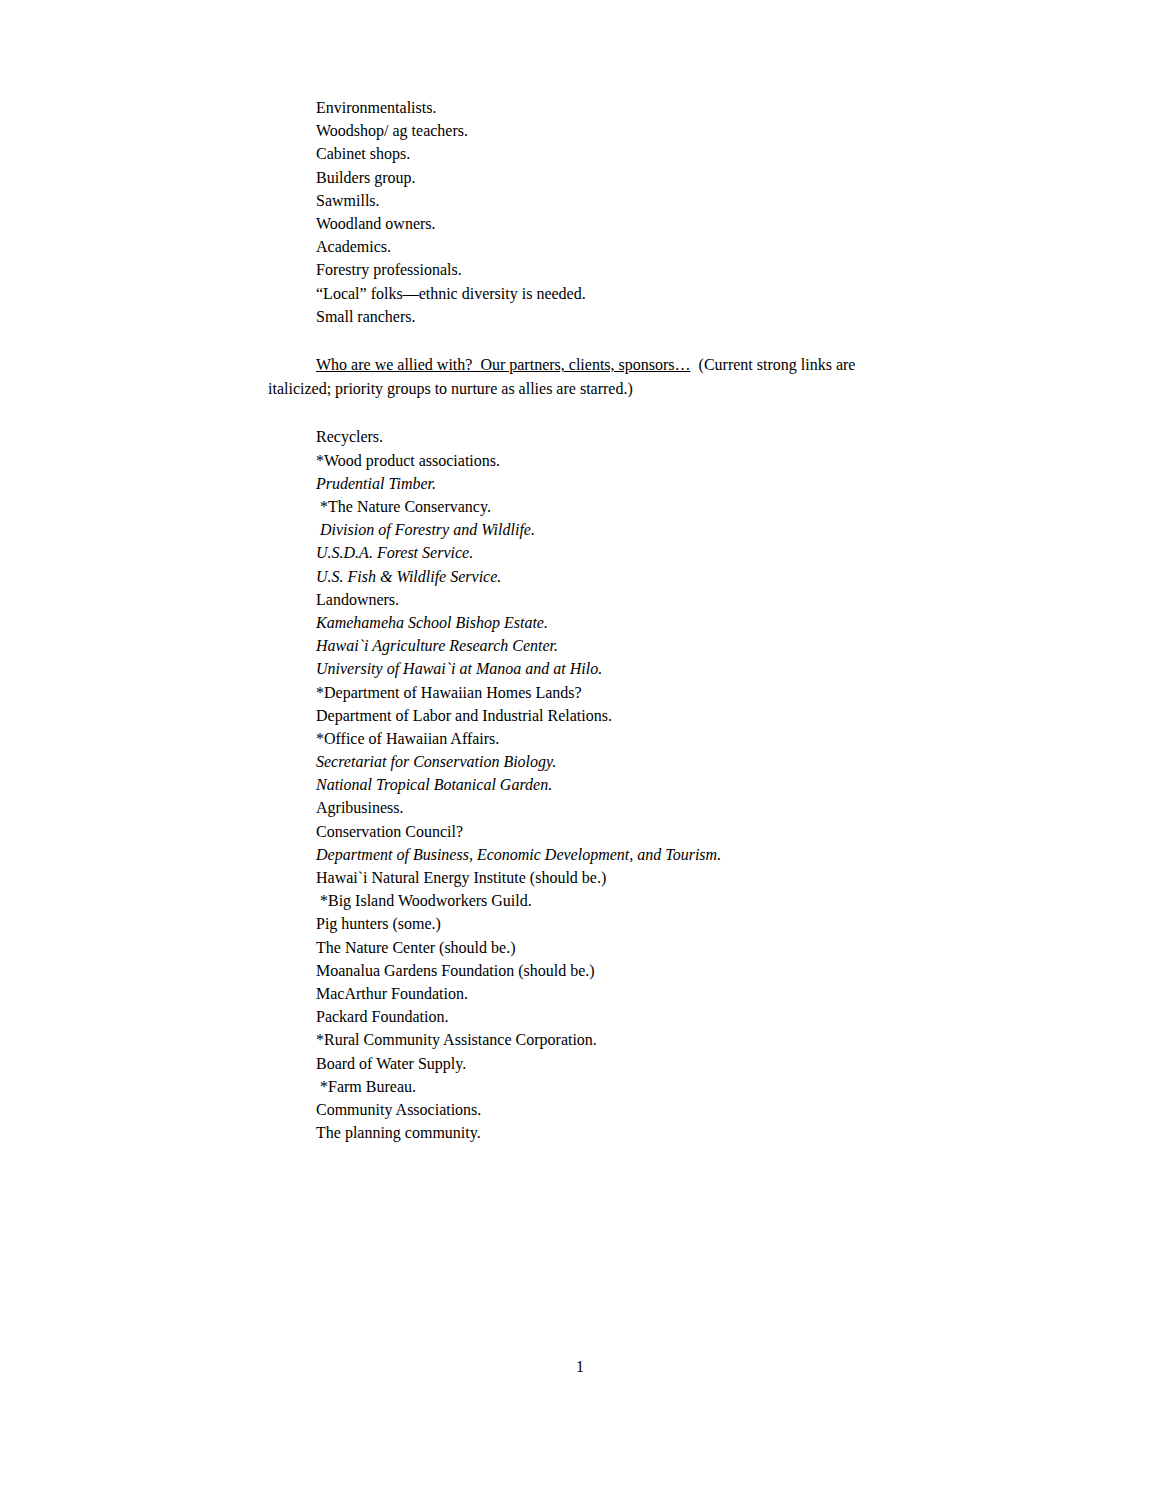Environmentalists.
Woodshop/ ag teachers.
Cabinet shops.
Builders group.
Sawmills.
Woodland owners.
Academics.
Forestry professionals.
“Local” folks—ethnic diversity is needed.
Small ranchers.
Who are we allied with? Our partners, clients, sponsors… (Current strong links are italicized; priority groups to nurture as allies are starred.)
Recyclers.
*Wood product associations.
Prudential Timber.
*The Nature Conservancy.
Division of Forestry and Wildlife.
U.S.D.A. Forest Service.
U.S. Fish & Wildlife Service.
Landowners.
Kamehameha School Bishop Estate.
Hawai`i Agriculture Research Center.
University of Hawai`i at Manoa and at Hilo.
*Department of Hawaiian Homes Lands?
Department of Labor and Industrial Relations.
*Office of Hawaiian Affairs.
Secretariat for Conservation Biology.
National Tropical Botanical Garden.
Agribusiness.
Conservation Council?
Department of Business, Economic Development, and Tourism.
Hawai`i Natural Energy Institute (should be.)
*Big Island Woodworkers Guild.
Pig hunters (some.)
The Nature Center (should be.)
Moanalua Gardens Foundation (should be.)
MacArthur Foundation.
Packard Foundation.
*Rural Community Assistance Corporation.
Board of Water Supply.
*Farm Bureau.
Community Associations.
The planning community.
1